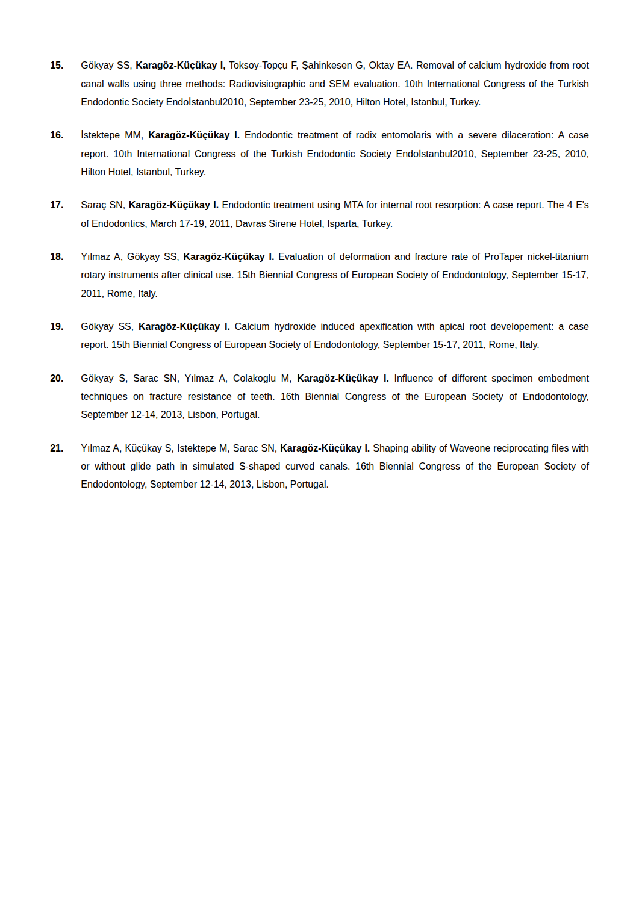15. Gökyay SS, Karagöz-Küçükay I, Toksoy-Topçu F, Şahinkesen G, Oktay EA. Removal of calcium hydroxide from root canal walls using three methods: Radiovisiographic and SEM evaluation. 10th International Congress of the Turkish Endodontic Society Endoİstanbul2010, September 23-25, 2010, Hilton Hotel, Istanbul, Turkey.
16. İstektepe MM, Karagöz-Küçükay I. Endodontic treatment of radix entomolaris with a severe dilaceration: A case report. 10th International Congress of the Turkish Endodontic Society Endoİstanbul2010, September 23-25, 2010, Hilton Hotel, Istanbul, Turkey.
17. Saraç SN, Karagöz-Küçükay I. Endodontic treatment using MTA for internal root resorption: A case report. The 4 E's of Endodontics, March 17-19, 2011, Davras Sirene Hotel, Isparta, Turkey.
18. Yılmaz A, Gökyay SS, Karagöz-Küçükay I. Evaluation of deformation and fracture rate of ProTaper nickel-titanium rotary instruments after clinical use. 15th Biennial Congress of European Society of Endodontology, September 15-17, 2011, Rome, Italy.
19. Gökyay SS, Karagöz-Küçükay I. Calcium hydroxide induced apexification with apical root developement: a case report. 15th Biennial Congress of European Society of Endodontology, September 15-17, 2011, Rome, Italy.
20. Gökyay S, Sarac SN, Yılmaz A, Colakoglu M, Karagöz-Küçükay I. Influence of different specimen embedment techniques on fracture resistance of teeth. 16th Biennial Congress of the European Society of Endodontology, September 12-14, 2013, Lisbon, Portugal.
21. Yılmaz A, Küçükay S, Istektepe M, Sarac SN, Karagöz-Küçükay I. Shaping ability of Waveone reciprocating files with or without glide path in simulated S-shaped curved canals. 16th Biennial Congress of the European Society of Endodontology, September 12-14, 2013, Lisbon, Portugal.